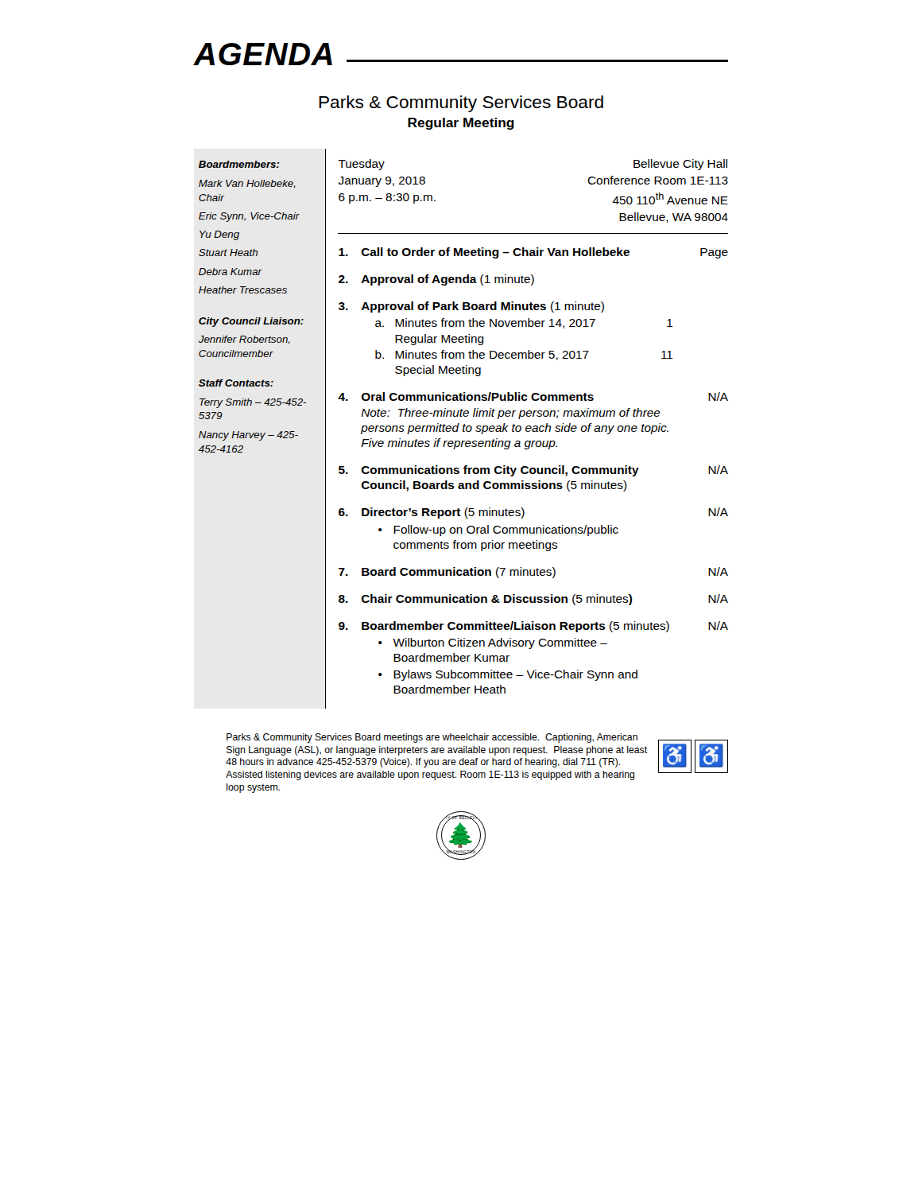AGENDA
Parks & Community Services Board
Regular Meeting
Boardmembers:
Mark Van Hollebeke, Chair
Eric Synn, Vice-Chair
Yu Deng
Stuart Heath
Debra Kumar
Heather Trescases
City Council Liaison:
Jennifer Robertson, Councilmember
Staff Contacts:
Terry Smith – 425-452-5379
Nancy Harvey – 425-452-4162
Tuesday
January 9, 2018
6 p.m. – 8:30 p.m.
Bellevue City Hall
Conference Room 1E-113
450 110th Avenue NE
Bellevue, WA 98004
1.
Call to Order of Meeting – Chair Van Hollebeke
Page
2.
Approval of Agenda (1 minute)
3.
Approval of Park Board Minutes (1 minute)
a.
Minutes from the November 14, 2017 Regular Meeting
1
b.
Minutes from the December 5, 2017 Special Meeting
11
4.
Oral Communications/Public Comments Note: Three-minute limit per person; maximum of three persons permitted to speak to each side of any one topic. Five minutes if representing a group.
N/A
5.
Communications from City Council, Community Council, Boards and Commissions (5 minutes)
N/A
6.
Director’s Report (5 minutes)
Follow-up on Oral Communications/public comments from prior meetings
N/A
7.
Board Communication (7 minutes)
N/A
8.
Chair Communication & Discussion (5 minutes)
N/A
9.
Boardmember Committee/Liaison Reports (5 minutes)
Wilburton Citizen Advisory Committee – Boardmember Kumar
Bylaws Subcommittee – Vice-Chair Synn and Boardmember Heath
N/A
Parks & Community Services Board meetings are wheelchair accessible. Captioning, American Sign Language (ASL), or language interpreters are available upon request. Please phone at least 48 hours in advance 425-452-5379 (Voice). If you are deaf or hard of hearing, dial 711 (TR). Assisted listening devices are available upon request. Room 1E-113 is equipped with a hearing loop system.
♿
♿
CITY OF BELLEVUE
🌲
WASHINGTON